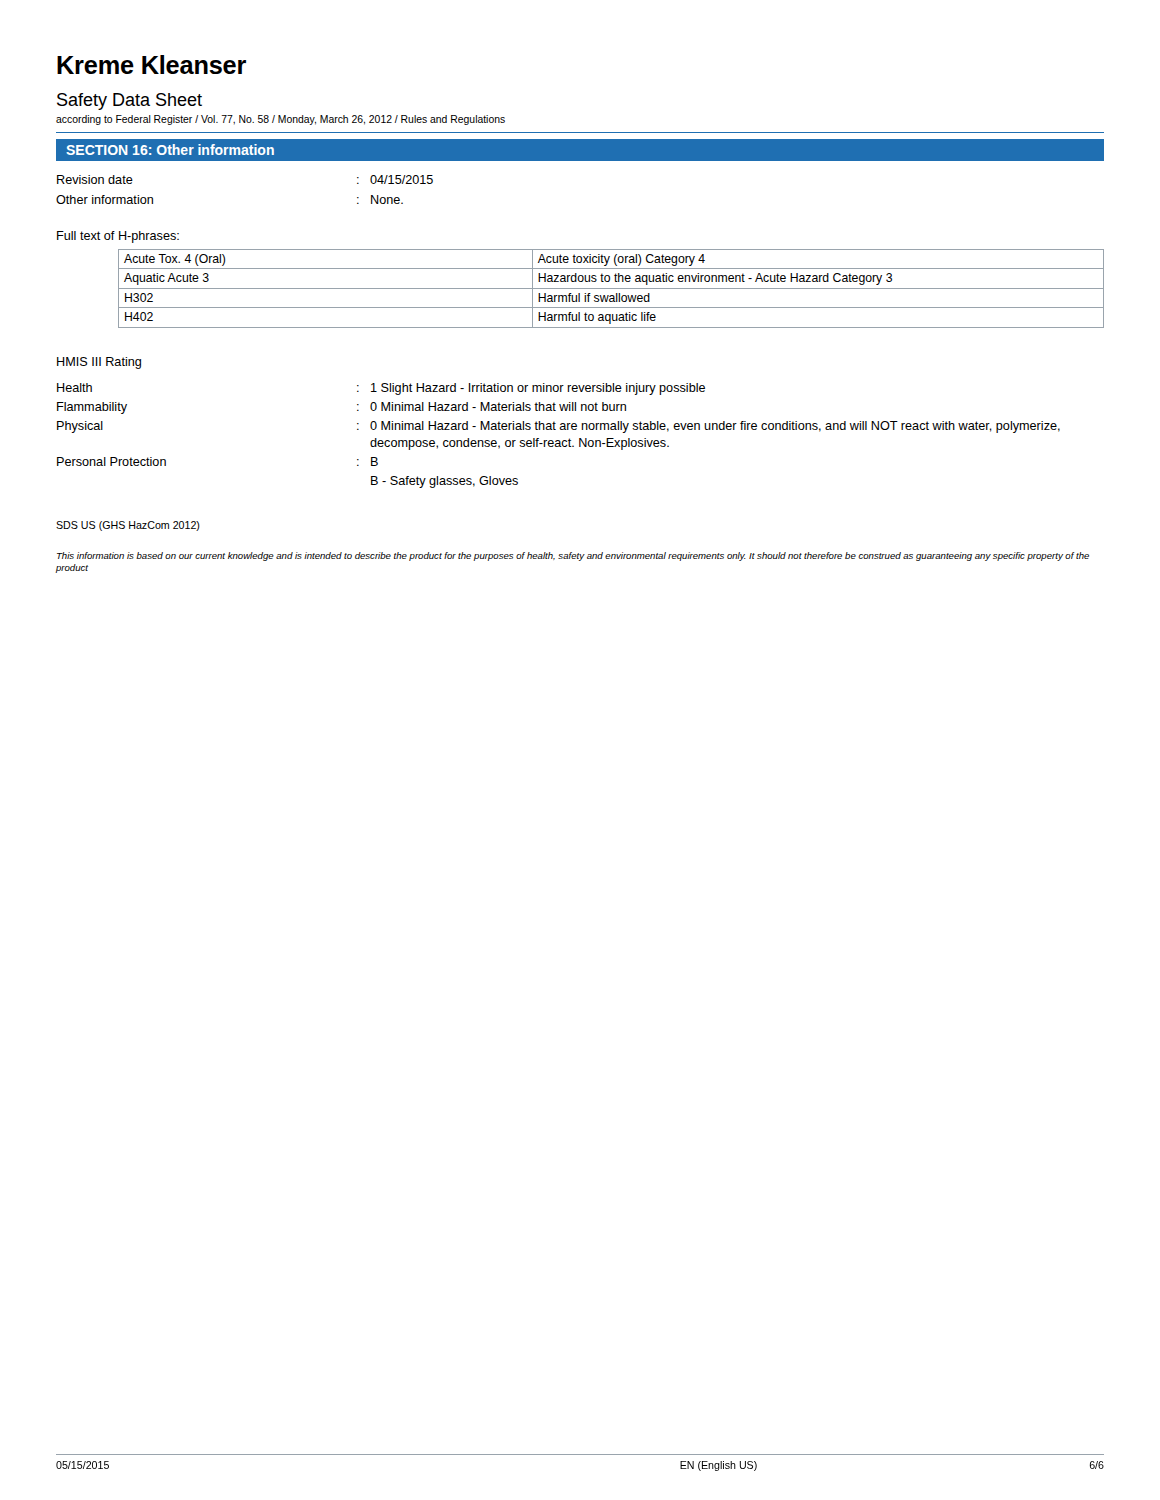Kreme Kleanser
Safety Data Sheet
according to Federal Register / Vol. 77, No. 58 / Monday, March 26, 2012 / Rules and Regulations
SECTION 16: Other information
| Revision date | : | 04/15/2015 |
| Other information | : | None. |
Full text of H-phrases:
| Acute Tox. 4 (Oral) | Acute toxicity (oral) Category 4 |
| Aquatic Acute 3 | Hazardous to the aquatic environment - Acute Hazard Category 3 |
| H302 | Harmful if swallowed |
| H402 | Harmful to aquatic life |
HMIS III Rating
| Health | : | 1 Slight Hazard - Irritation or minor reversible injury possible |
| Flammability | : | 0 Minimal Hazard - Materials that will not burn |
| Physical | : | 0 Minimal Hazard - Materials that are normally stable, even under fire conditions, and will NOT react with water, polymerize, decompose, condense, or self-react. Non-Explosives. |
| Personal Protection | : | B |
| | | B - Safety glasses, Gloves |
SDS US (GHS HazCom 2012)
This information is based on our current knowledge and is intended to describe the product for the purposes of health, safety and environmental requirements only. It should not therefore be construed as guaranteeing any specific property of the product
| 05/15/2015 | EN (English US) | 6/6 |